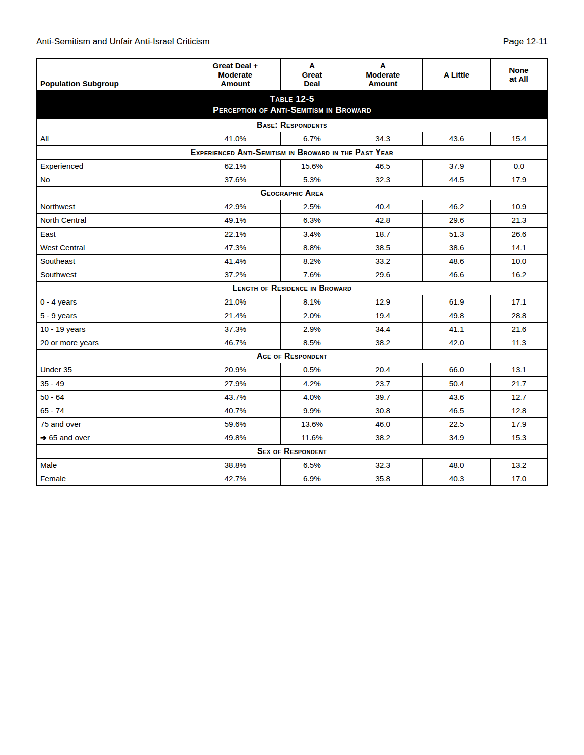Anti-Semitism and Unfair Anti-Israel Criticism
Page 12-11
| Table 12-5 Perception of Anti-Semitism in Broward |
| Base: Respondents |
| Population Subgroup | Great Deal + Moderate Amount | A Great Deal | A Moderate Amount | A Little | None at All |
| All | 41.0% | 6.7% | 34.3 | 43.6 | 15.4 |
| Experienced Anti-Semitism in Broward in the Past Year |
| Experienced | 62.1% | 15.6% | 46.5 | 37.9 | 0.0 |
| No | 37.6% | 5.3% | 32.3 | 44.5 | 17.9 |
| Geographic Area |
| Northwest | 42.9% | 2.5% | 40.4 | 46.2 | 10.9 |
| North Central | 49.1% | 6.3% | 42.8 | 29.6 | 21.3 |
| East | 22.1% | 3.4% | 18.7 | 51.3 | 26.6 |
| West Central | 47.3% | 8.8% | 38.5 | 38.6 | 14.1 |
| Southeast | 41.4% | 8.2% | 33.2 | 48.6 | 10.0 |
| Southwest | 37.2% | 7.6% | 29.6 | 46.6 | 16.2 |
| Length of Residence in Broward |
| 0 - 4 years | 21.0% | 8.1% | 12.9 | 61.9 | 17.1 |
| 5 - 9 years | 21.4% | 2.0% | 19.4 | 49.8 | 28.8 |
| 10 - 19 years | 37.3% | 2.9% | 34.4 | 41.1 | 21.6 |
| 20 or more years | 46.7% | 8.5% | 38.2 | 42.0 | 11.3 |
| Age of Respondent |
| Under 35 | 20.9% | 0.5% | 20.4 | 66.0 | 13.1 |
| 35 - 49 | 27.9% | 4.2% | 23.7 | 50.4 | 21.7 |
| 50 - 64 | 43.7% | 4.0% | 39.7 | 43.6 | 12.7 |
| 65 - 74 | 40.7% | 9.9% | 30.8 | 46.5 | 12.8 |
| 75 and over | 59.6% | 13.6% | 46.0 | 22.5 | 17.9 |
| ➔ 65 and over | 49.8% | 11.6% | 38.2 | 34.9 | 15.3 |
| Sex of Respondent |
| Male | 38.8% | 6.5% | 32.3 | 48.0 | 13.2 |
| Female | 42.7% | 6.9% | 35.8 | 40.3 | 17.0 |